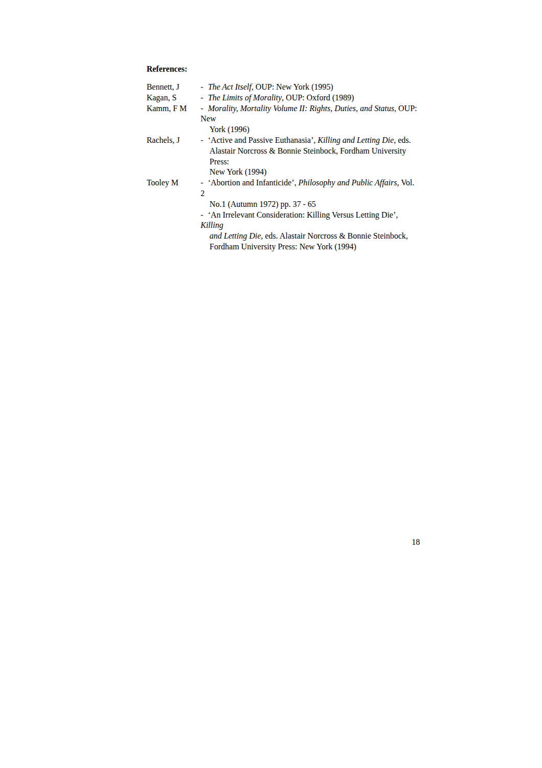References:
| Bennett, J | - The Act Itself , OUP: New York (1995) |
| Kagan, S | - The Limits of Morality , OUP: Oxford (1989) |
| Kamm, F M | - Morality, Mortality Volume II: Rights, Duties, and Status , OUP: New York (1996) |
| Rachels, J | - ‘Active and Passive Euthanasia’, Killing and Letting Die , eds. Alastair Norcross & Bonnie Steinbock, Fordham University Press: New York (1994) |
| Tooley M | - ‘Abortion and Infanticide’, Philosophy and Public Affairs, Vol. 2 No.1 (Autumn 1972) pp. 37 - 65 |
| | - ‘An Irrelevant Consideration: Killing Versus Letting Die’, Killing and Letting Die, eds. Alastair Norcross & Bonnie Steinbock, Fordham University Press: New York (1994) |
18